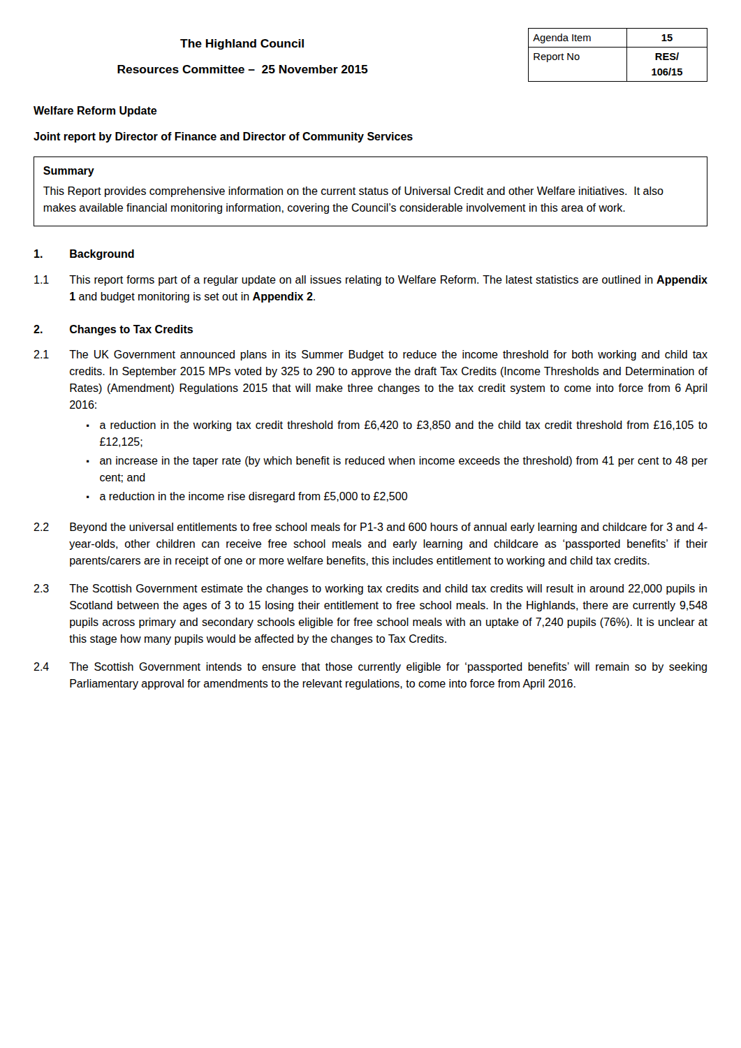| The Highland Council Resources Committee – 25 November 2015 | / Agenda Item / 15 / / Report No / RES/ 106/15 / |
Welfare Reform Update
Joint report by Director of Finance and Director of Community Services
Summary
This Report provides comprehensive information on the current status of Universal Credit and other Welfare initiatives. It also makes available financial monitoring information, covering the Council’s considerable involvement in this area of work.
1. Background
1.1
This report forms part of a regular update on all issues relating to Welfare Reform. The latest statistics are outlined in Appendix 1 and budget monitoring is set out in Appendix 2.
2. Changes to Tax Credits
2.1
The UK Government announced plans in its Summer Budget to reduce the income threshold for both working and child tax credits. In September 2015 MPs voted by 325 to 290 to approve the draft Tax Credits (Income Thresholds and Determination of Rates) (Amendment) Regulations 2015 that will make three changes to the tax credit system to come into force from 6 April 2016:
a reduction in the working tax credit threshold from £6,420 to £3,850 and the child tax credit threshold from £16,105 to £12,125;
an increase in the taper rate (by which benefit is reduced when income exceeds the threshold) from 41 per cent to 48 per cent; and
a reduction in the income rise disregard from £5,000 to £2,500
2.2
Beyond the universal entitlements to free school meals for P1-3 and 600 hours of annual early learning and childcare for 3 and 4-year-olds, other children can receive free school meals and early learning and childcare as ‘passported benefits’ if their parents/carers are in receipt of one or more welfare benefits, this includes entitlement to working and child tax credits.
2.3
The Scottish Government estimate the changes to working tax credits and child tax credits will result in around 22,000 pupils in Scotland between the ages of 3 to 15 losing their entitlement to free school meals. In the Highlands, there are currently 9,548 pupils across primary and secondary schools eligible for free school meals with an uptake of 7,240 pupils (76%). It is unclear at this stage how many pupils would be affected by the changes to Tax Credits.
2.4
The Scottish Government intends to ensure that those currently eligible for ‘passported benefits’ will remain so by seeking Parliamentary approval for amendments to the relevant regulations, to come into force from April 2016.